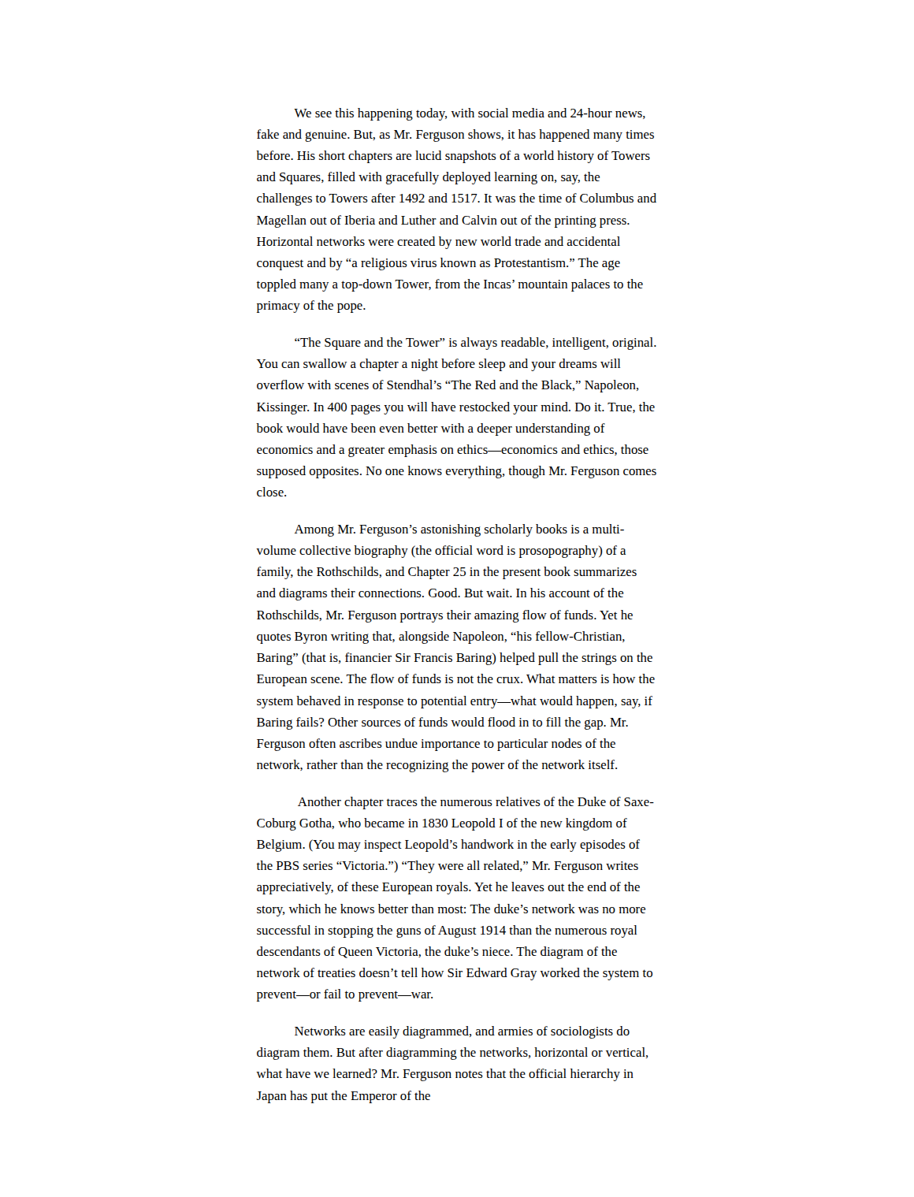We see this happening today, with social media and 24-hour news, fake and genuine. But, as Mr. Ferguson shows, it has happened many times before. His short chapters are lucid snapshots of a world history of Towers and Squares, filled with gracefully deployed learning on, say, the challenges to Towers after 1492 and 1517. It was the time of Columbus and Magellan out of Iberia and Luther and Calvin out of the printing press. Horizontal networks were created by new world trade and accidental conquest and by “a religious virus known as Protestantism.” The age toppled many a top-down Tower, from the Incas’ mountain palaces to the primacy of the pope.
“The Square and the Tower” is always readable, intelligent, original. You can swallow a chapter a night before sleep and your dreams will overflow with scenes of Stendhal’s “The Red and the Black,” Napoleon, Kissinger. In 400 pages you will have restocked your mind. Do it. True, the book would have been even better with a deeper understanding of economics and a greater emphasis on ethics—economics and ethics, those supposed opposites. No one knows everything, though Mr. Ferguson comes close.
Among Mr. Ferguson’s astonishing scholarly books is a multi-volume collective biography (the official word is prosopography) of a family, the Rothschilds, and Chapter 25 in the present book summarizes and diagrams their connections. Good. But wait. In his account of the Rothschilds, Mr. Ferguson portrays their amazing flow of funds. Yet he quotes Byron writing that, alongside Napoleon, “his fellow-Christian, Baring” (that is, financier Sir Francis Baring) helped pull the strings on the European scene. The flow of funds is not the crux. What matters is how the system behaved in response to potential entry—what would happen, say, if Baring fails? Other sources of funds would flood in to fill the gap. Mr. Ferguson often ascribes undue importance to particular nodes of the network, rather than the recognizing the power of the network itself.
Another chapter traces the numerous relatives of the Duke of Saxe-Coburg Gotha, who became in 1830 Leopold I of the new kingdom of Belgium. (You may inspect Leopold’s handwork in the early episodes of the PBS series “Victoria.”) “They were all related,” Mr. Ferguson writes appreciatively, of these European royals. Yet he leaves out the end of the story, which he knows better than most: The duke’s network was no more successful in stopping the guns of August 1914 than the numerous royal descendants of Queen Victoria, the duke’s niece. The diagram of the network of treaties doesn’t tell how Sir Edward Gray worked the system to prevent—or fail to prevent—war.
Networks are easily diagrammed, and armies of sociologists do diagram them. But after diagramming the networks, horizontal or vertical, what have we learned? Mr. Ferguson notes that the official hierarchy in Japan has put the Emperor of the